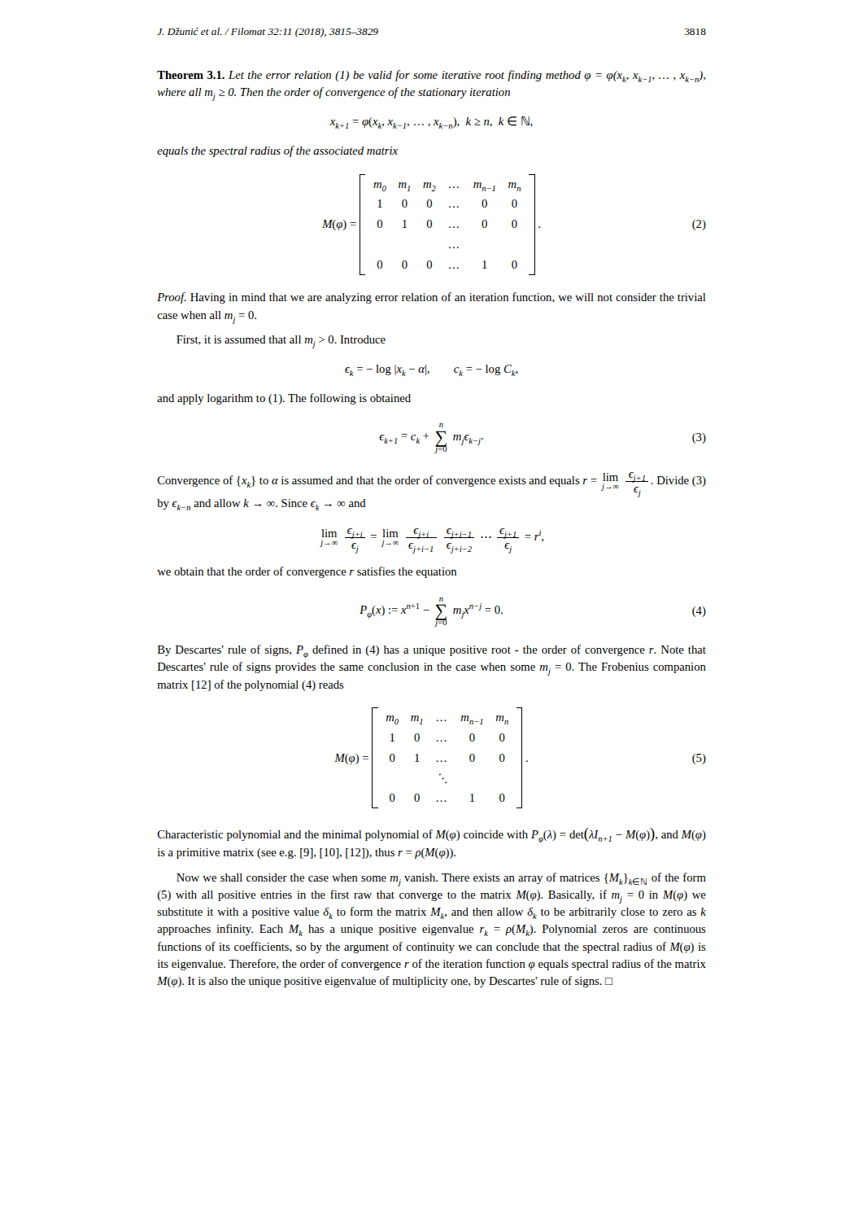J. Džunić et al. / Filomat 32:11 (2018), 3815–3829 3818
Theorem 3.1. Let the error relation (1) be valid for some iterative root finding method φ = φ(xk, xk−1, … , xk−n), where all mj ≥ 0. Then the order of convergence of the stationary iteration
xk+1 = φ(xk, xk−1, … , xk−n), k ≥ n, k ∈ ℕ,
equals the spectral radius of the associated matrix
M(φ) =
| m 0 | m 1 | m 2 | … | m n−1 | m n |
| 1 | 0 | 0 | … | 0 | 0 |
| 0 | 1 | 0 | … | 0 | 0 |
| | | | … | | |
| 0 | 0 | 0 | … | 1 | 0 |
. (2)
Proof. Having in mind that we are analyzing error relation of an iteration function, we will not consider the trivial case when all mj = 0.
First, it is assumed that all mj > 0. Introduce
ϵk = − log |xk − α|, ck = − log Ck,
and apply logarithm to (1). The following is obtained
ϵk+1 = ck + n ∑ j=0 mjϵk−j. (3)
Convergence of {xk} to α is assumed and that the order of convergence exists and equals r = lim j→∞ ϵj+1 ϵj. Divide (3) by ϵk−n and allow k → ∞. Since ϵk → ∞ and
lim j→∞ ϵj+i ϵj = lim j→∞ ϵj+i ϵj+i−1 ϵj+i−1 ϵj+i−2 ⋯ ϵj+1 ϵj = ri,
we obtain that the order of convergence r satisfies the equation
Pφ(x) := xn+1 − n ∑ j=0 mjxn−j = 0. (4)
By Descartes' rule of signs, Pφ defined in (4) has a unique positive root - the order of convergence r. Note that Descartes' rule of signs provides the same conclusion in the case when some mj = 0. The Frobenius companion matrix [12] of the polynomial (4) reads
M(φ) =
| m 0 | m 1 | … | m n−1 | m n |
| 1 | 0 | … | 0 | 0 |
| 0 | 1 | … | 0 | 0 |
| | | ⋱ | | |
| 0 | 0 | … | 1 | 0 |
. (5)
Characteristic polynomial and the minimal polynomial of M(φ) coincide with Pφ(λ) = det(λIn+1 − M(φ)), and M(φ) is a primitive matrix (see e.g. [9], [10], [12]), thus r = ρ(M(φ)).
Now we shall consider the case when some mj vanish. There exists an array of matrices {Mk}k∈ℕ of the form (5) with all positive entries in the first raw that converge to the matrix M(φ). Basically, if mj = 0 in M(φ) we substitute it with a positive value δk to form the matrix Mk, and then allow δk to be arbitrarily close to zero as k approaches infinity. Each Mk has a unique positive eigenvalue rk = ρ(Mk). Polynomial zeros are continuous functions of its coefficients, so by the argument of continuity we can conclude that the spectral radius of M(φ) is its eigenvalue. Therefore, the order of convergence r of the iteration function φ equals spectral radius of the matrix M(φ). It is also the unique positive eigenvalue of multiplicity one, by Descartes' rule of signs. □